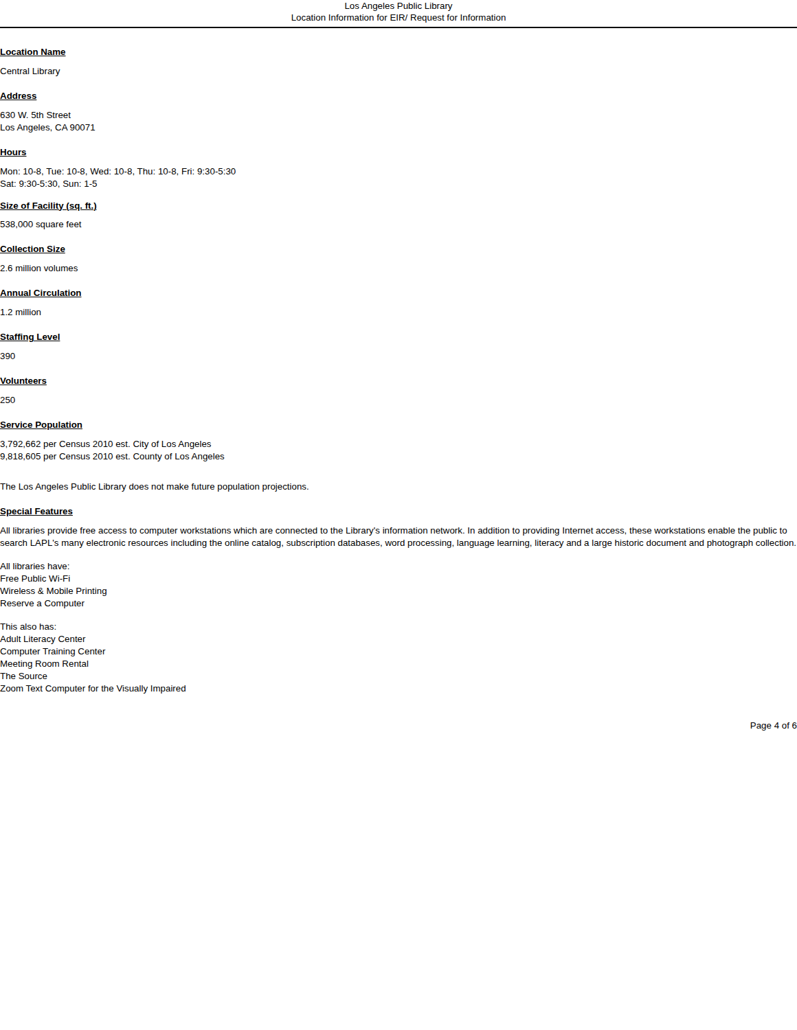Los Angeles Public Library Location Information for EIR/ Request for Information
Location Name
Central Library
Address
630 W. 5th Street
Los Angeles, CA 90071
Hours
Mon: 10-8, Tue: 10-8, Wed: 10-8, Thu: 10-8, Fri: 9:30-5:30
Sat: 9:30-5:30, Sun: 1-5
Size of Facility (sq. ft.)
538,000 square feet
Collection Size
2.6 million volumes
Annual Circulation
1.2 million
Staffing Level
390
Volunteers
250
Service Population
3,792,662 per Census 2010 est. City of Los Angeles
9,818,605 per Census 2010 est. County of Los Angeles
The Los Angeles Public Library does not make future population projections.
Special Features
All libraries provide free access to computer workstations which are connected to the Library's information network. In addition to providing Internet access, these workstations enable the public to search LAPL's many electronic resources including the online catalog, subscription databases, word processing, language learning, literacy and a large historic document and photograph collection.
All libraries have:
Free Public Wi-Fi
Wireless & Mobile Printing
Reserve a Computer
This also has:
Adult Literacy Center
Computer Training Center
Meeting Room Rental
The Source
Zoom Text Computer for the Visually Impaired
Page 4 of 6